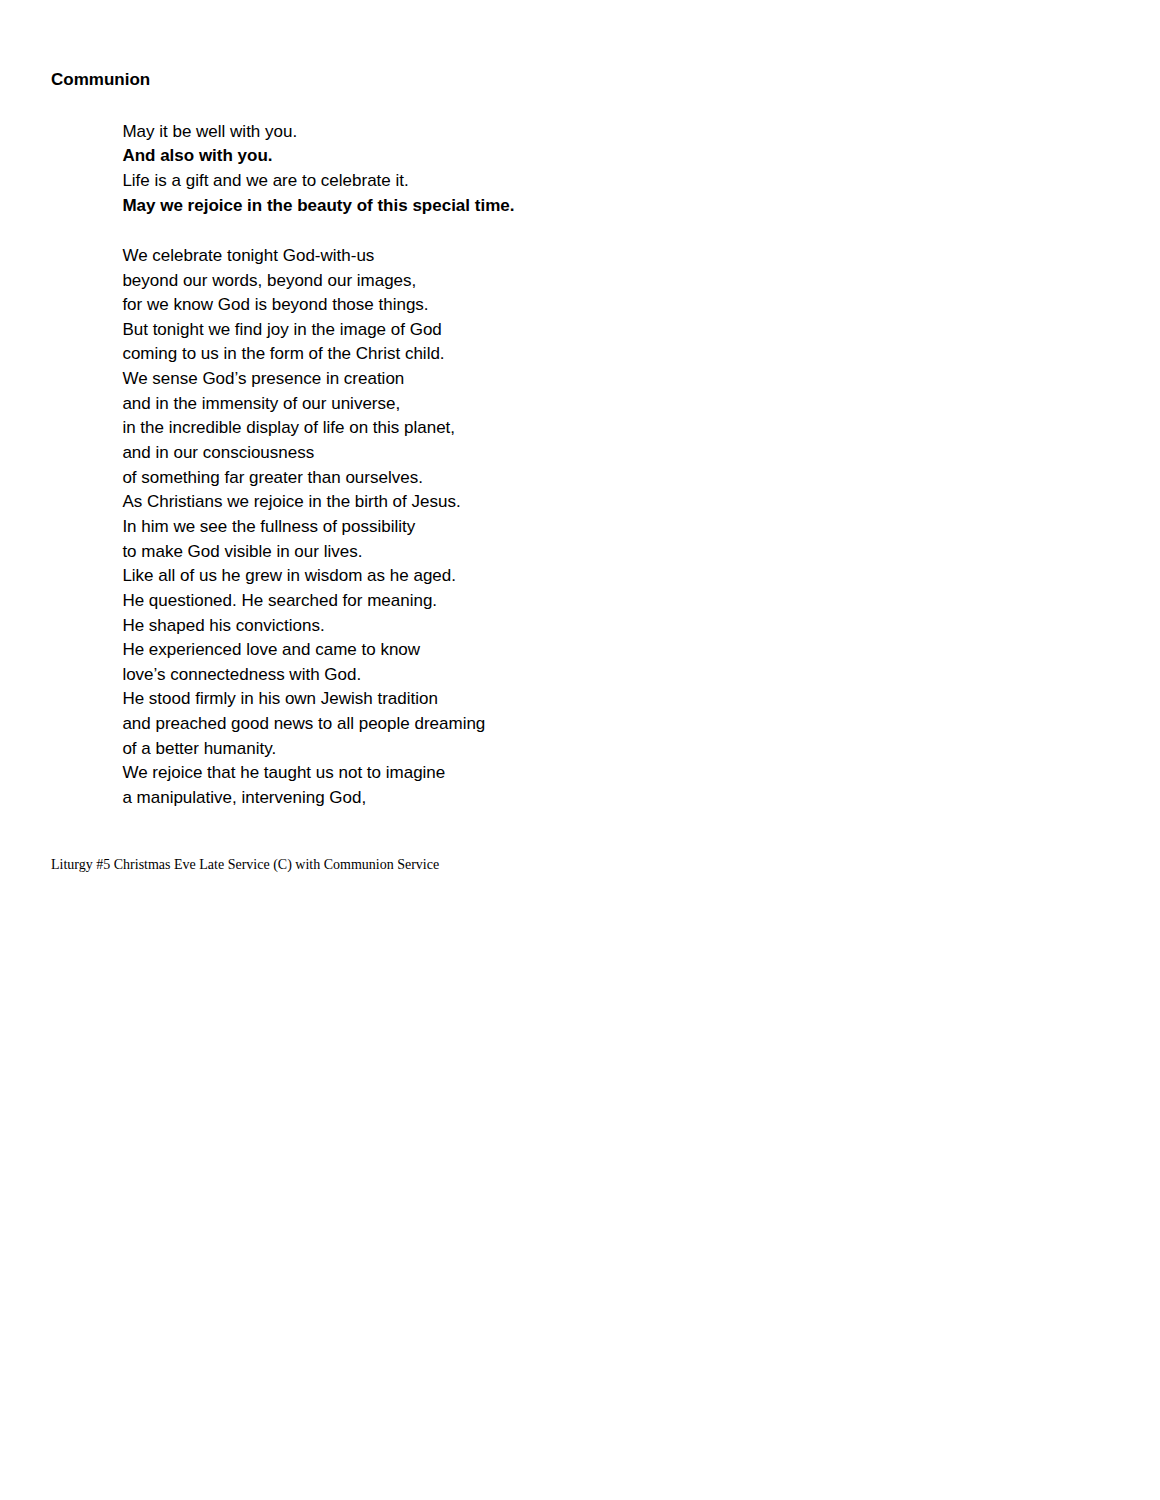Communion
May it be well with you.
And also with you.
Life is a gift and we are to celebrate it.
May we rejoice in the beauty of this special time.
We celebrate tonight God-with-us
beyond our words, beyond our images,
for we know God is beyond those things.
But tonight we find joy in the image of God
coming to us in the form of the Christ child.
We sense God’s presence in creation
and in the immensity of our universe,
in the incredible display of life on this planet,
and in our consciousness
of something far greater than ourselves.
As Christians we rejoice in the birth of Jesus.
In him we see the fullness of possibility
to make God visible in our lives.
Like all of us he grew in wisdom as he aged.
He questioned. He searched for meaning.
He shaped his convictions.
He experienced love and came to know
love’s connectedness with God.
He stood firmly in his own Jewish tradition
and preached good news to all people dreaming
of a better humanity.
We rejoice that he taught us not to imagine
a manipulative, intervening God,
Liturgy #5 Christmas Eve Late Service (C) with Communion Service